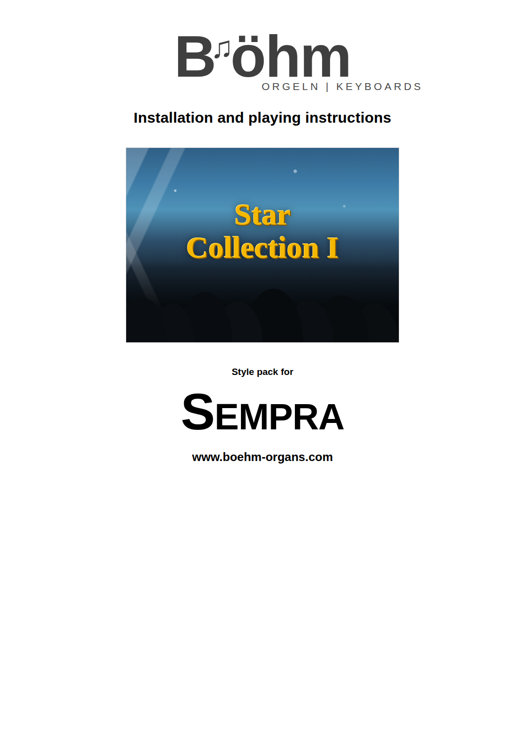B♫öhm
ORGELN | KEYBOARDS
Installation and playing instructions
Star Collection I
Style pack for
SEMPRA
www.boehm-organs.com